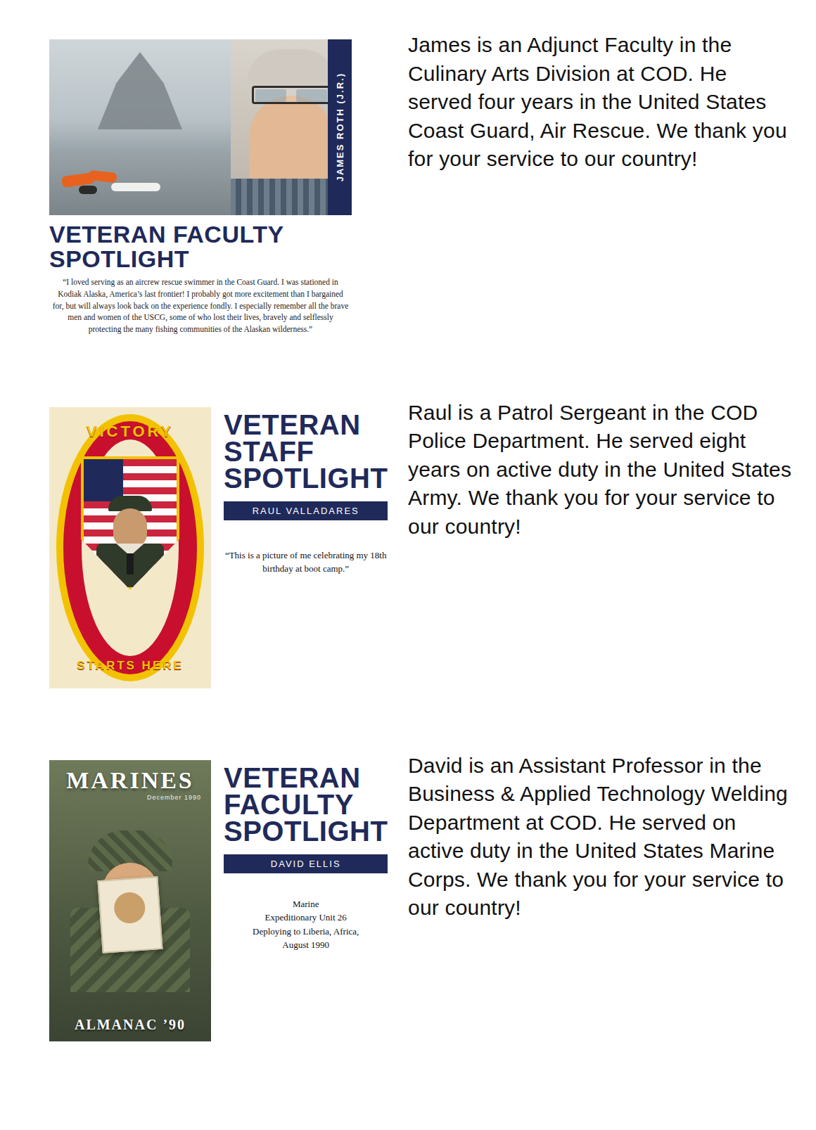James Roth (J.R.)
Veteran Faculty
Spotlight
“I loved serving as an aircrew rescue swimmer in the Coast Guard. I was stationed in Kodiak Alaska, America’s last frontier! I probably got more excitement than I bargained for, but will always look back on the experience fondly. I especially remember all the brave men and women of the USCG, some of who lost their lives, bravely and selflessly protecting the many fishing communities of the Alaskan wilderness.”
James is an Adjunct Faculty in the Culinary Arts Division at COD. He served four years in the United States Coast Guard, Air Rescue. We thank you for your service to our country!
Victory
Starts Here
Veteran
Staff
Spotlight
Raul Valladares
“This is a picture of me celebrating my 18th birthday at boot camp.”
Raul is a Patrol Sergeant in the COD Police Department. He served eight years on active duty in the United States Army. We thank you for your service to our country!
MARINES
December 1990
ALMANAC ’90
Veteran
Faculty
Spotlight
David Ellis
Marine
Expeditionary Unit 26
Deploying to Liberia, Africa,
August 1990
David is an Assistant Professor in the Business & Applied Technology Welding Department at COD. He served on active duty in the United States Marine Corps. We thank you for your service to our country!